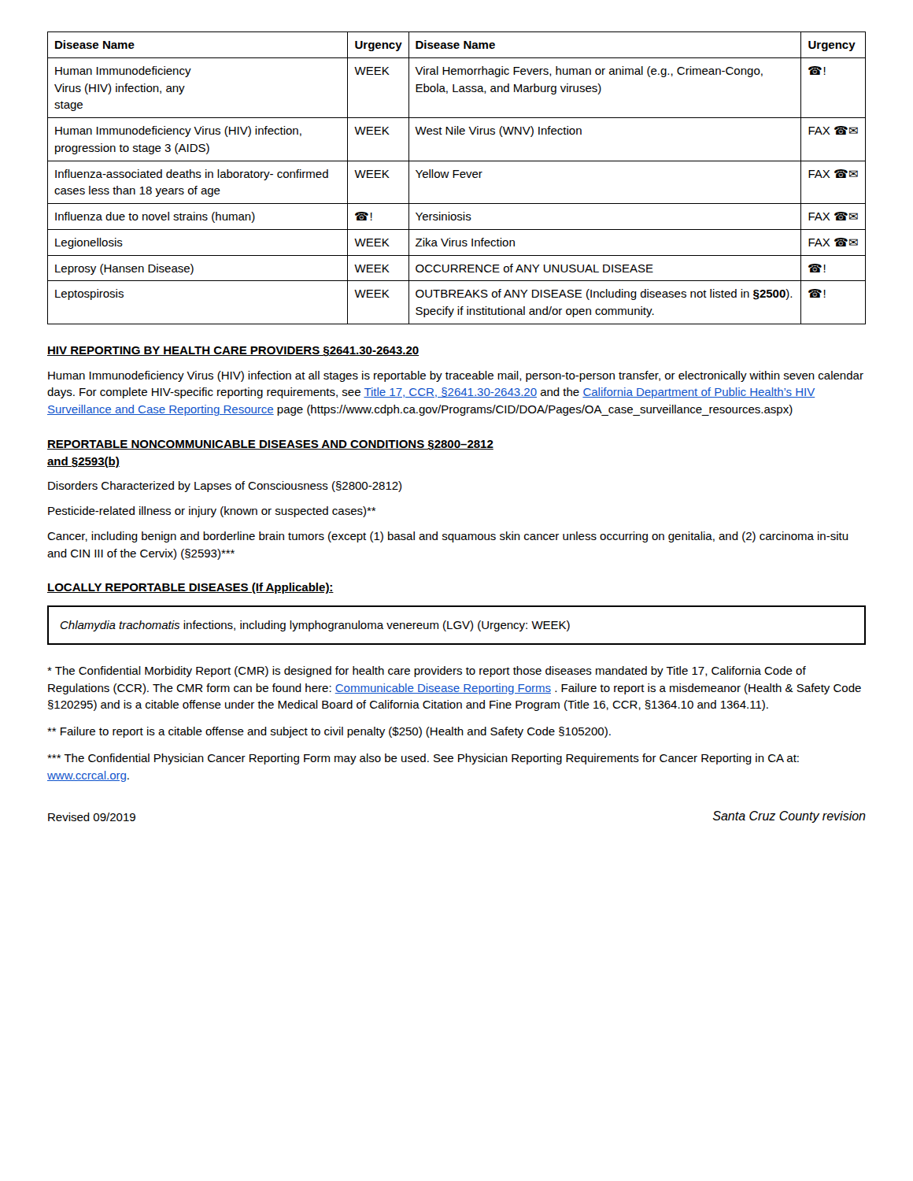| Disease Name | Urgency | Disease Name | Urgency |
| --- | --- | --- | --- |
| Human Immunodeficiency Virus (HIV) infection, any stage | WEEK | Viral Hemorrhagic Fevers, human or animal (e.g., Crimean-Congo, Ebola, Lassa, and Marburg viruses) | ☎ ! |
| Human Immunodeficiency Virus (HIV) infection, progression to stage 3 (AIDS) | WEEK | West Nile Virus (WNV) Infection | FAX ☎ ✉ |
| Influenza-associated deaths in laboratory- confirmed cases less than 18 years of age | WEEK | Yellow Fever | FAX ☎ ✉ |
| Influenza due to novel strains (human) | ☎ ! | Yersiniosis | FAX ☎ ✉ |
| Legionellosis | WEEK | Zika Virus Infection | FAX ☎ ✉ |
| Leprosy (Hansen Disease) | WEEK | OCCURRENCE of ANY UNUSUAL DISEASE | ☎ ! |
| Leptospirosis | WEEK | OUTBREAKS of ANY DISEASE (Including diseases not listed in §2500 ). Specify if institutional and/or open community. | ☎ ! |
HIV REPORTING BY HEALTH CARE PROVIDERS §2641.30-2643.20
Human Immunodeficiency Virus (HIV) infection at all stages is reportable by traceable mail, person-to-person transfer, or electronically within seven calendar days. For complete HIV-specific reporting requirements, see Title 17, CCR, §2641.30-2643.20 and the California Department of Public Health’s HIV Surveillance and Case Reporting Resource page (https://www.cdph.ca.gov/Programs/CID/DOA/Pages/OA_case_surveillance_resources.aspx)
REPORTABLE NONCOMMUNICABLE DISEASES AND CONDITIONS §2800–2812
and §2593(b)
Disorders Characterized by Lapses of Consciousness (§2800-2812)
Pesticide-related illness or injury (known or suspected cases)**
Cancer, including benign and borderline brain tumors (except (1) basal and squamous skin cancer unless occurring on genitalia, and (2) carcinoma in-situ and CIN III of the Cervix) (§2593)***
LOCALLY REPORTABLE DISEASES (If Applicable):
Chlamydia trachomatis infections, including lymphogranuloma venereum (LGV) (Urgency: WEEK)
* The Confidential Morbidity Report (CMR) is designed for health care providers to report those diseases mandated by Title 17, California Code of Regulations (CCR). The CMR form can be found here: Communicable Disease Reporting Forms . Failure to report is a misdemeanor (Health & Safety Code §120295) and is a citable offense under the Medical Board of California Citation and Fine Program (Title 16, CCR, §1364.10 and 1364.11).
** Failure to report is a citable offense and subject to civil penalty ($250) (Health and Safety Code §105200).
*** The Confidential Physician Cancer Reporting Form may also be used. See Physician Reporting Requirements for Cancer Reporting in CA at: www.ccrcal.org.
Revised 09/2019
Santa Cruz County revision